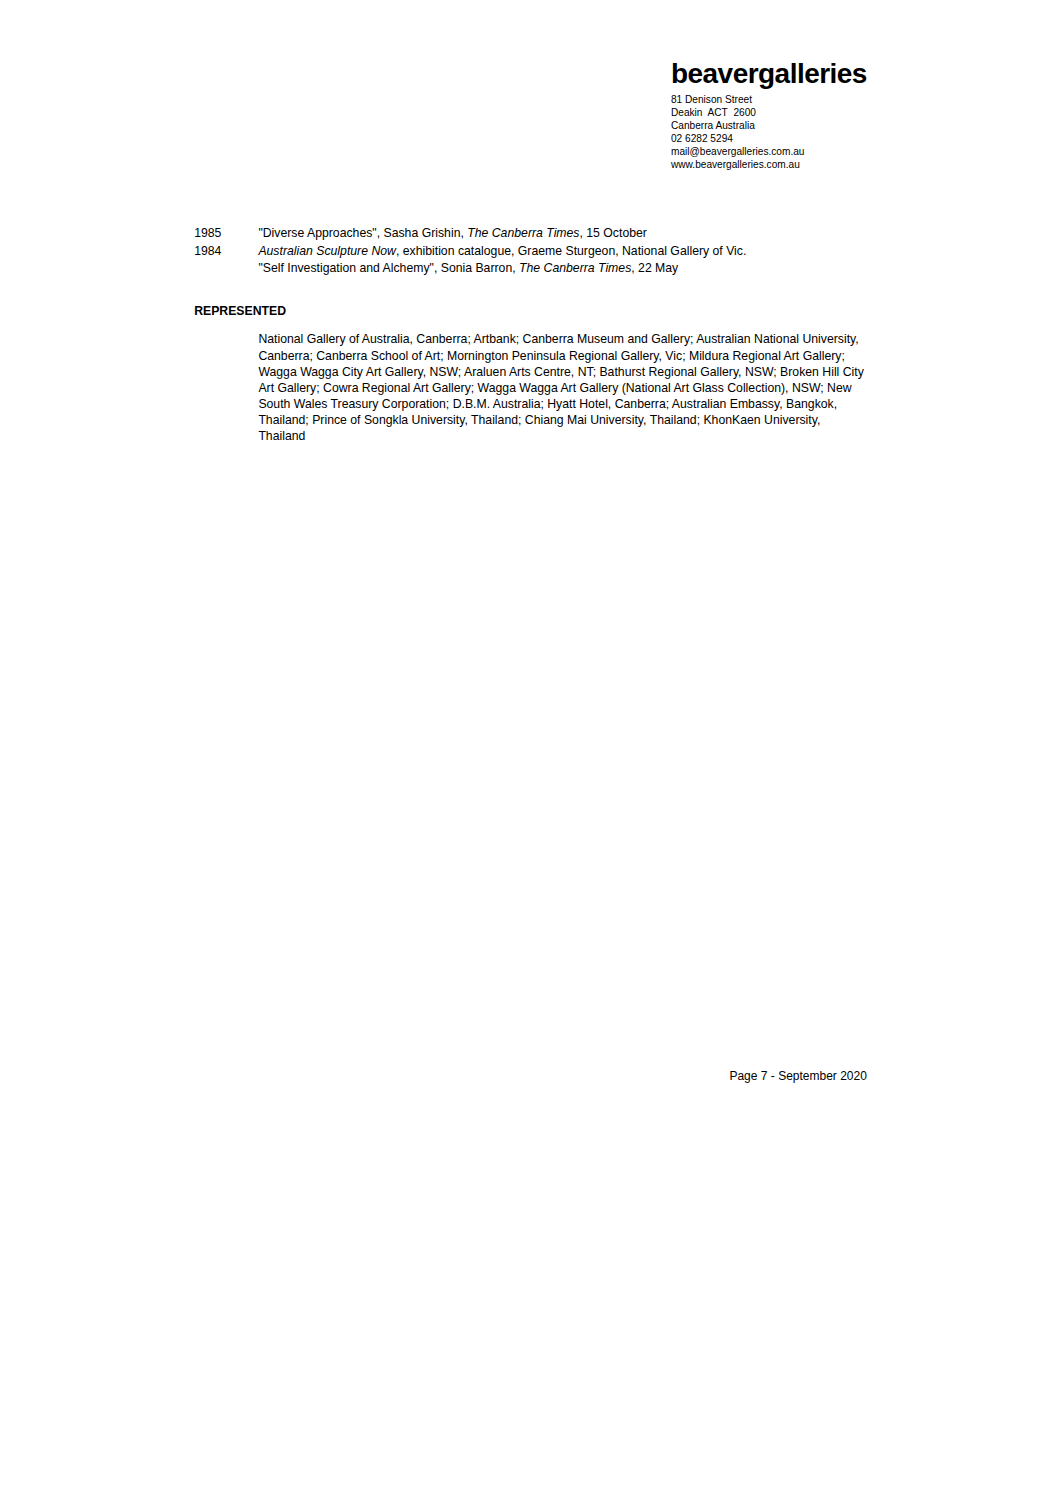beaver galleries
81 Denison Street
Deakin ACT 2600
Canberra Australia
02 6282 5294
mail@beavergalleries.com.au
www.beavergalleries.com.au
1985
"Diverse Approaches", Sasha Grishin, The Canberra Times, 15 October
1984
Australian Sculpture Now, exhibition catalogue, Graeme Sturgeon, National Gallery of Vic.
"Self Investigation and Alchemy", Sonia Barron, The Canberra Times, 22 May
Represented
National Gallery of Australia, Canberra; Artbank; Canberra Museum and Gallery; Australian National University, Canberra; Canberra School of Art; Mornington Peninsula Regional Gallery, Vic; Mildura Regional Art Gallery; Wagga Wagga City Art Gallery, NSW; Araluen Arts Centre, NT; Bathurst Regional Gallery, NSW; Broken Hill City Art Gallery; Cowra Regional Art Gallery; Wagga Wagga Art Gallery (National Art Glass Collection), NSW; New South Wales Treasury Corporation; D.B.M. Australia; Hyatt Hotel, Canberra; Australian Embassy, Bangkok, Thailand; Prince of Songkla University, Thailand; Chiang Mai University, Thailand; KhonKaen University, Thailand
Page 7 - September 2020